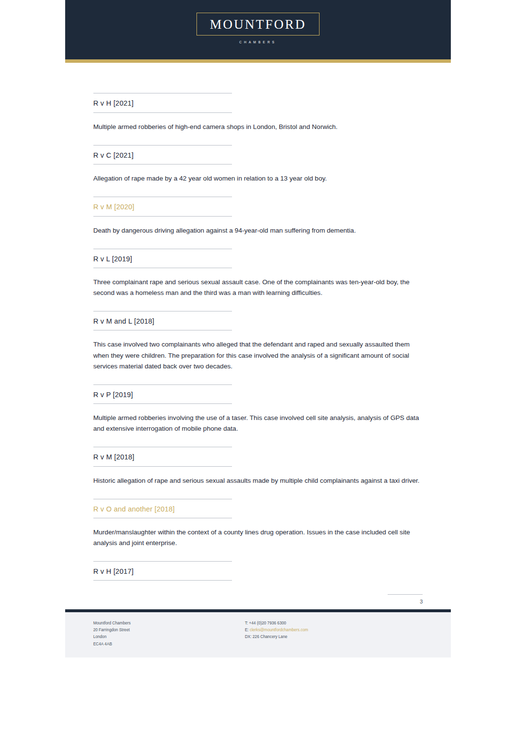MOUNTFORD
CHAMBERS
R v H [2021]
Multiple armed robberies of high-end camera shops in London, Bristol and Norwich.
R v C [2021]
Allegation of rape made by a 42 year old women in relation to a 13 year old boy.
R v M [2020]
Death by dangerous driving allegation against a 94-year-old man suffering from dementia.
R v L [2019]
Three complainant rape and serious sexual assault case. One of the complainants was ten-year-old boy, the second was a homeless man and the third was a man with learning difficulties.
R v M and L [2018]
This case involved two complainants who alleged that the defendant and raped and sexually assaulted them when they were children. The preparation for this case involved the analysis of a significant amount of social services material dated back over two decades.
R v P [2019]
Multiple armed robberies involving the use of a taser. This case involved cell site analysis, analysis of GPS data and extensive interrogation of mobile phone data.
R v M [2018]
Historic allegation of rape and serious sexual assaults made by multiple child complainants against a taxi driver.
R v O and another [2018]
Murder/manslaughter within the context of a county lines drug operation. Issues in the case included cell site analysis and joint enterprise.
R v H [2017]
3
Mountford Chambers
20 Farringdon Street
London
EC4A 4AB
T: +44 (0)20 7936 6300
E: clerks@mountfordchambers.com
DX: 226 Chancery Lane